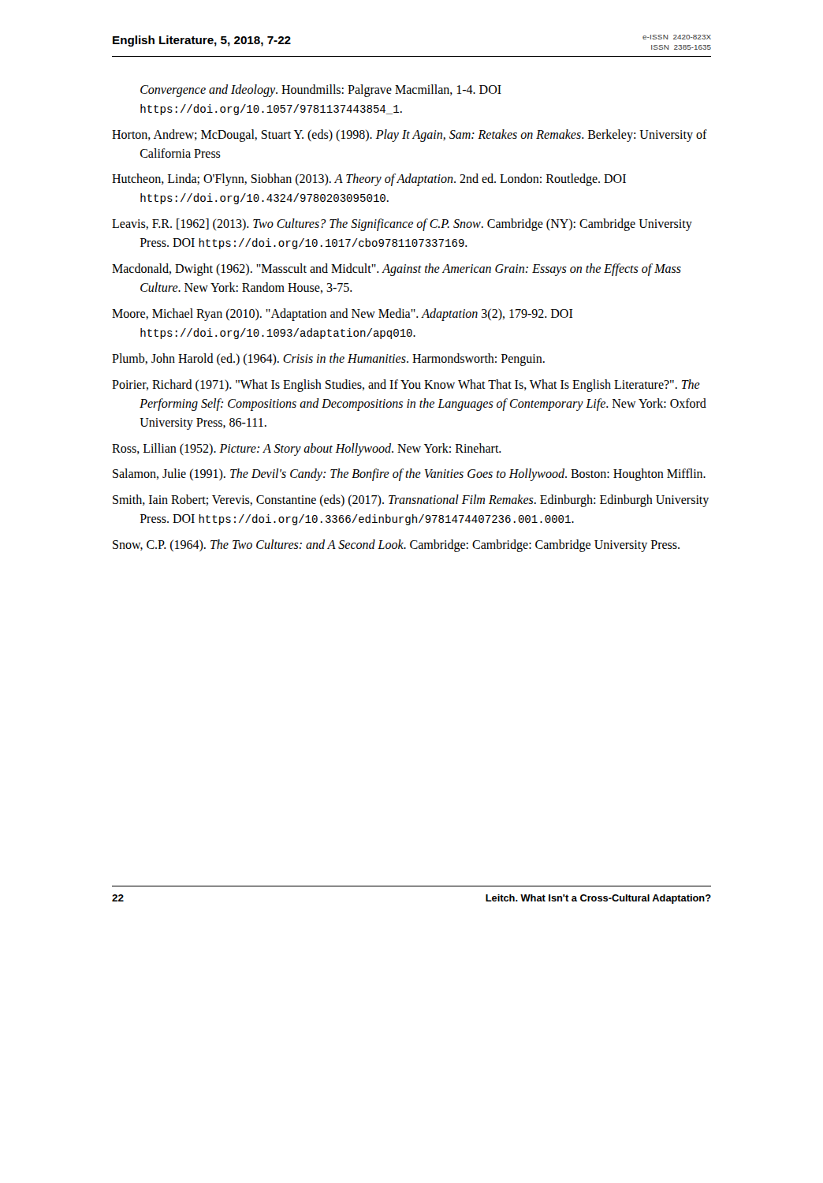English Literature, 5, 2018, 7-22
e-ISSN 2420-823X
ISSN 2385-1635
Convergence and Ideology. Houndmills: Palgrave Macmillan, 1-4. DOI https://doi.org/10.1057/9781137443854_1.
Horton, Andrew; McDougal, Stuart Y. (eds) (1998). Play It Again, Sam: Retakes on Remakes. Berkeley: University of California Press
Hutcheon, Linda; O'Flynn, Siobhan (2013). A Theory of Adaptation. 2nd ed. London: Routledge. DOI https://doi.org/10.4324/9780203095010.
Leavis, F.R. [1962] (2013). Two Cultures? The Significance of C.P. Snow. Cambridge (NY): Cambridge University Press. DOI https://doi.org/10.1017/cbo9781107337169.
Macdonald, Dwight (1962). "Masscult and Midcult". Against the American Grain: Essays on the Effects of Mass Culture. New York: Random House, 3-75.
Moore, Michael Ryan (2010). "Adaptation and New Media". Adaptation 3(2), 179-92. DOI https://doi.org/10.1093/adaptation/apq010.
Plumb, John Harold (ed.) (1964). Crisis in the Humanities. Harmondsworth: Penguin.
Poirier, Richard (1971). "What Is English Studies, and If You Know What That Is, What Is English Literature?". The Performing Self: Compositions and Decompositions in the Languages of Contemporary Life. New York: Oxford University Press, 86-111.
Ross, Lillian (1952). Picture: A Story about Hollywood. New York: Rinehart.
Salamon, Julie (1991). The Devil's Candy: The Bonfire of the Vanities Goes to Hollywood. Boston: Houghton Mifflin.
Smith, Iain Robert; Verevis, Constantine (eds) (2017). Transnational Film Remakes. Edinburgh: Edinburgh University Press. DOI https://doi.org/10.3366/edinburgh/9781474407236.001.0001.
Snow, C.P. (1964). The Two Cultures: and A Second Look. Cambridge: Cambridge: Cambridge University Press.
22
Leitch. What Isn't a Cross-Cultural Adaptation?